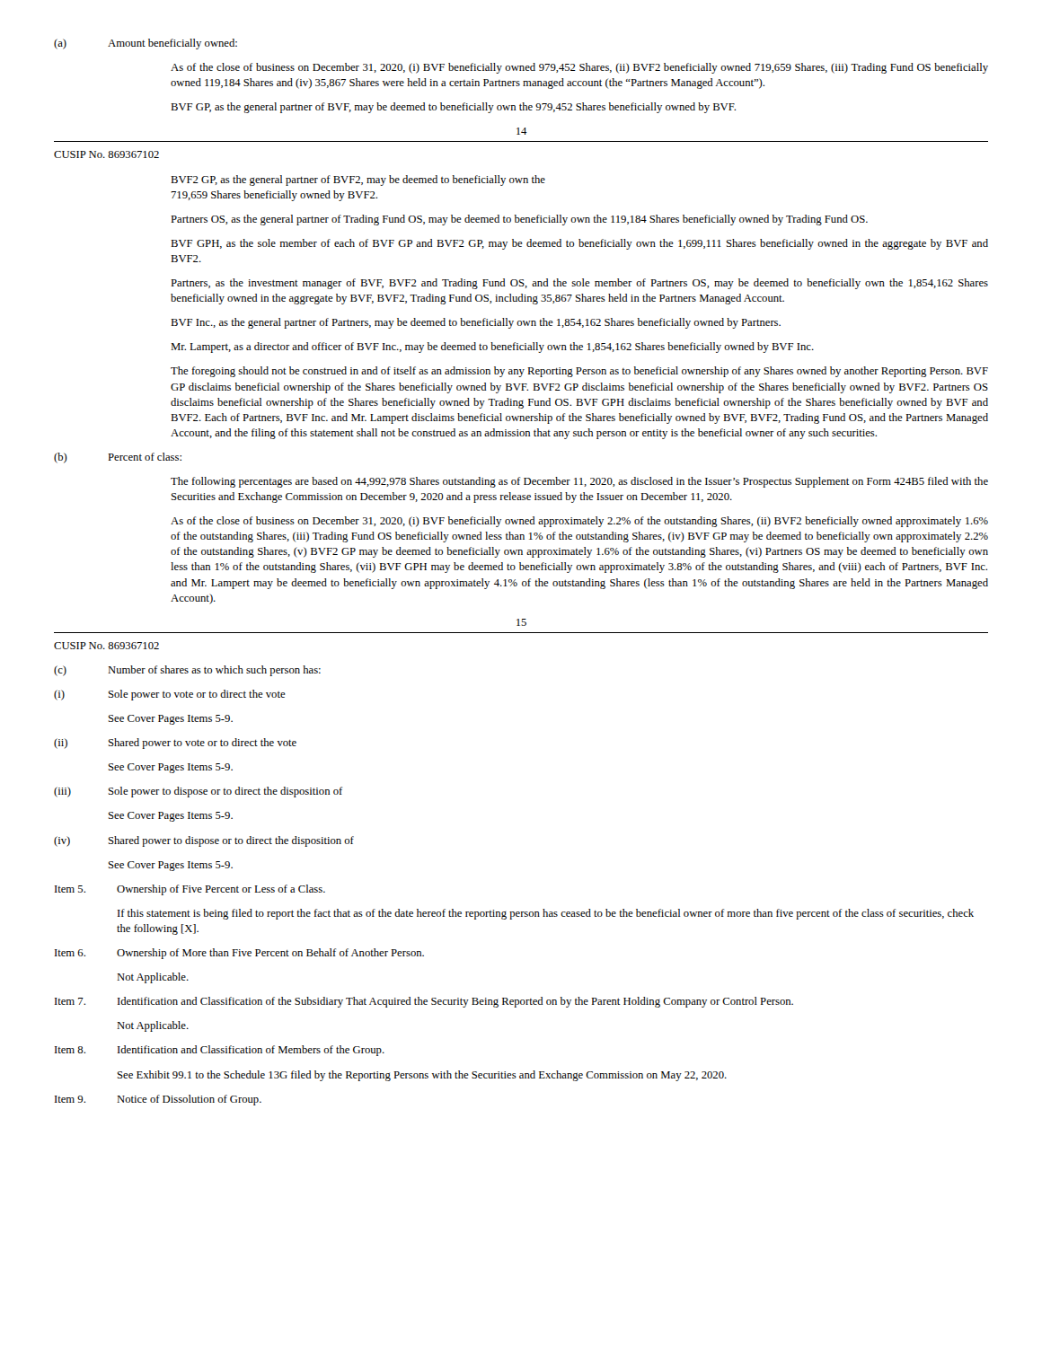| (a) | Amount beneficially owned: |
As of the close of business on December 31, 2020, (i) BVF beneficially owned 979,452 Shares, (ii) BVF2 beneficially owned 719,659 Shares, (iii) Trading Fund OS beneficially owned 119,184 Shares and (iv) 35,867 Shares were held in a certain Partners managed account (the “Partners Managed Account”).
BVF GP, as the general partner of BVF, may be deemed to beneficially own the 979,452 Shares beneficially owned by BVF.
14
CUSIP No. 869367102
BVF2 GP, as the general partner of BVF2, may be deemed to beneficially own the
719,659 Shares beneficially owned by BVF2.
Partners OS, as the general partner of Trading Fund OS, may be deemed to beneficially own the 119,184 Shares beneficially owned by Trading Fund OS.
BVF GPH, as the sole member of each of BVF GP and BVF2 GP, may be deemed to beneficially own the 1,699,111 Shares beneficially owned in the aggregate by BVF and BVF2.
Partners, as the investment manager of BVF, BVF2 and Trading Fund OS, and the sole member of Partners OS, may be deemed to beneficially own the 1,854,162 Shares beneficially owned in the aggregate by BVF, BVF2, Trading Fund OS, including 35,867 Shares held in the Partners Managed Account.
BVF Inc., as the general partner of Partners, may be deemed to beneficially own the 1,854,162 Shares beneficially owned by Partners.
Mr. Lampert, as a director and officer of BVF Inc., may be deemed to beneficially own the 1,854,162 Shares beneficially owned by BVF Inc.
The foregoing should not be construed in and of itself as an admission by any Reporting Person as to beneficial ownership of any Shares owned by another Reporting Person. BVF GP disclaims beneficial ownership of the Shares beneficially owned by BVF. BVF2 GP disclaims beneficial ownership of the Shares beneficially owned by BVF2. Partners OS disclaims beneficial ownership of the Shares beneficially owned by Trading Fund OS. BVF GPH disclaims beneficial ownership of the Shares beneficially owned by BVF and BVF2. Each of Partners, BVF Inc. and Mr. Lampert disclaims beneficial ownership of the Shares beneficially owned by BVF, BVF2, Trading Fund OS, and the Partners Managed Account, and the filing of this statement shall not be construed as an admission that any such person or entity is the beneficial owner of any such securities.
| (b) | Percent of class: |
The following percentages are based on 44,992,978 Shares outstanding as of December 11, 2020, as disclosed in the Issuer’s Prospectus Supplement on Form 424B5 filed with the Securities and Exchange Commission on December 9, 2020 and a press release issued by the Issuer on December 11, 2020.
As of the close of business on December 31, 2020, (i) BVF beneficially owned approximately 2.2% of the outstanding Shares, (ii) BVF2 beneficially owned approximately 1.6% of the outstanding Shares, (iii) Trading Fund OS beneficially owned less than 1% of the outstanding Shares, (iv) BVF GP may be deemed to beneficially own approximately 2.2% of the outstanding Shares, (v) BVF2 GP may be deemed to beneficially own approximately 1.6% of the outstanding Shares, (vi) Partners OS may be deemed to beneficially own less than 1% of the outstanding Shares, (vii) BVF GPH may be deemed to beneficially own approximately 3.8% of the outstanding Shares, and (viii) each of Partners, BVF Inc. and Mr. Lampert may be deemed to beneficially own approximately 4.1% of the outstanding Shares (less than 1% of the outstanding Shares are held in the Partners Managed Account).
15
CUSIP No. 869367102
| (c) | Number of shares as to which such person has: |
| (i) | Sole power to vote or to direct the vote |
| | See Cover Pages Items 5-9. |
| (ii) | Shared power to vote or to direct the vote |
| | See Cover Pages Items 5-9. |
| (iii) | Sole power to dispose or to direct the disposition of |
| | See Cover Pages Items 5-9. |
| (iv) | Shared power to dispose or to direct the disposition of |
| | See Cover Pages Items 5-9. |
| Item 5. | Ownership of Five Percent or Less of a Class. |
| | If this statement is being filed to report the fact that as of the date hereof the reporting person has ceased to be the beneficial owner of more than five percent of the class of securities, check the following [X]. |
| Item 6. | Ownership of More than Five Percent on Behalf of Another Person. |
| | Not Applicable. |
| Item 7. | Identification and Classification of the Subsidiary That Acquired the Security Being Reported on by the Parent Holding Company or Control Person. |
| | Not Applicable. |
| Item 8. | Identification and Classification of Members of the Group. |
| | See Exhibit 99.1 to the Schedule 13G filed by the Reporting Persons with the Securities and Exchange Commission on May 22, 2020. |
| Item 9. | Notice of Dissolution of Group. |